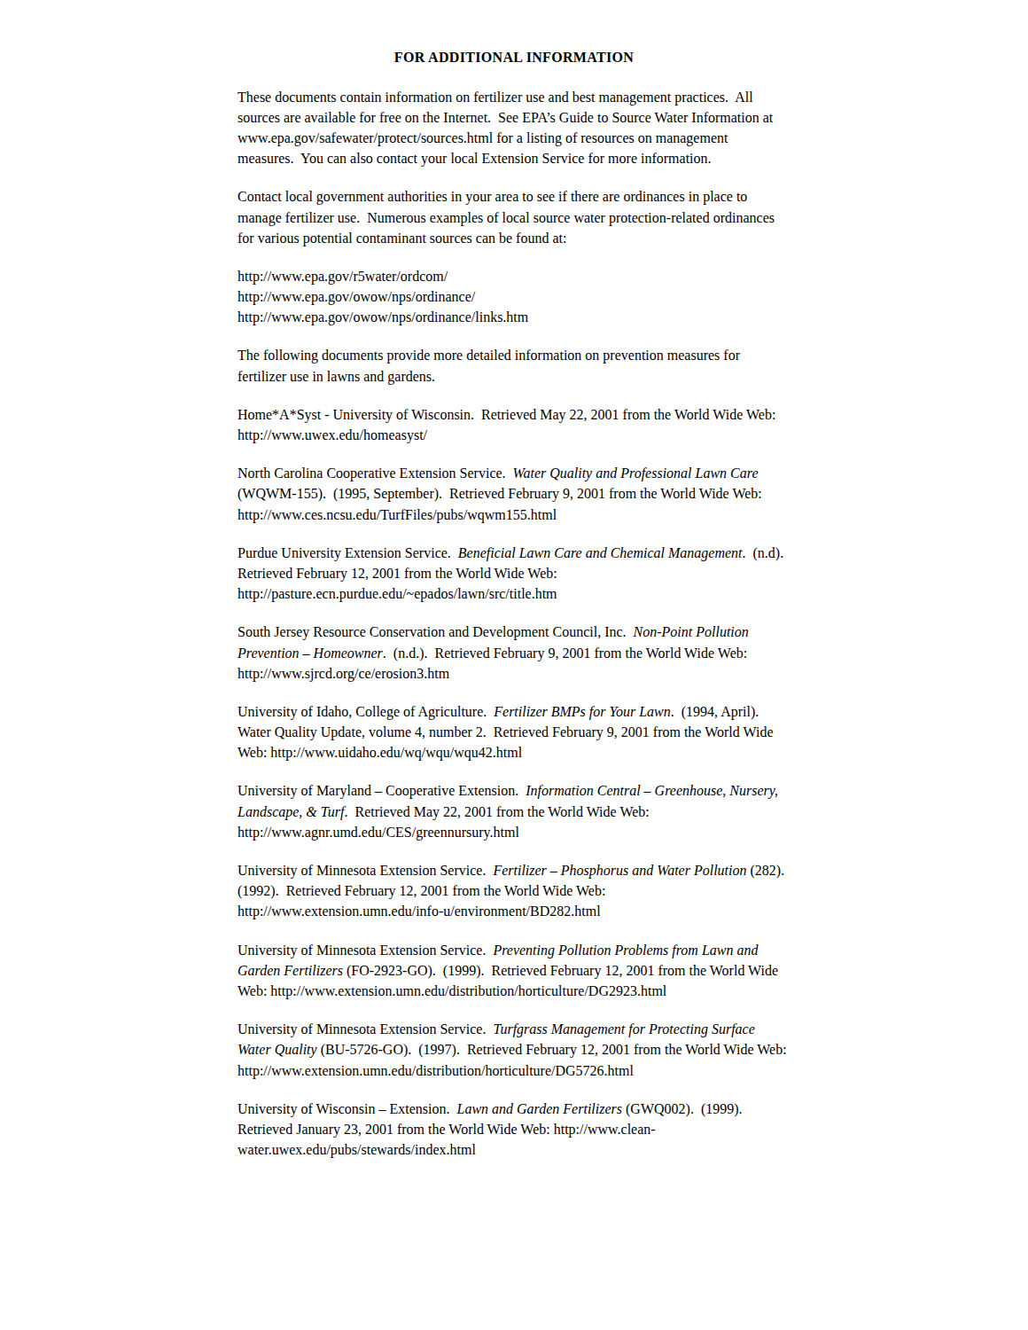FOR ADDITIONAL INFORMATION
These documents contain information on fertilizer use and best management practices. All sources are available for free on the Internet. See EPA’s Guide to Source Water Information at www.epa.gov/safewater/protect/sources.html for a listing of resources on management measures. You can also contact your local Extension Service for more information.
Contact local government authorities in your area to see if there are ordinances in place to manage fertilizer use. Numerous examples of local source water protection-related ordinances for various potential contaminant sources can be found at:
http://www.epa.gov/r5water/ordcom/ http://www.epa.gov/owow/nps/ordinance/ http://www.epa.gov/owow/nps/ordinance/links.htm
The following documents provide more detailed information on prevention measures for fertilizer use in lawns and gardens.
Home*A*Syst - University of Wisconsin. Retrieved May 22, 2001 from the World Wide Web: http://www.uwex.edu/homeasyst/
North Carolina Cooperative Extension Service. Water Quality and Professional Lawn Care (WQWM-155). (1995, September). Retrieved February 9, 2001 from the World Wide Web: http://www.ces.ncsu.edu/TurfFiles/pubs/wqwm155.html
Purdue University Extension Service. Beneficial Lawn Care and Chemical Management. (n.d). Retrieved February 12, 2001 from the World Wide Web: http://pasture.ecn.purdue.edu/~epados/lawn/src/title.htm
South Jersey Resource Conservation and Development Council, Inc. Non-Point Pollution Prevention – Homeowner. (n.d.). Retrieved February 9, 2001 from the World Wide Web: http://www.sjrcd.org/ce/erosion3.htm
University of Idaho, College of Agriculture. Fertilizer BMPs for Your Lawn. (1994, April). Water Quality Update, volume 4, number 2. Retrieved February 9, 2001 from the World Wide Web: http://www.uidaho.edu/wq/wqu/wqu42.html
University of Maryland – Cooperative Extension. Information Central – Greenhouse, Nursery, Landscape, & Turf. Retrieved May 22, 2001 from the World Wide Web: http://www.agnr.umd.edu/CES/greennursury.html
University of Minnesota Extension Service. Fertilizer – Phosphorus and Water Pollution (282). (1992). Retrieved February 12, 2001 from the World Wide Web: http://www.extension.umn.edu/info-u/environment/BD282.html
University of Minnesota Extension Service. Preventing Pollution Problems from Lawn and Garden Fertilizers (FO-2923-GO). (1999). Retrieved February 12, 2001 from the World Wide Web: http://www.extension.umn.edu/distribution/horticulture/DG2923.html
University of Minnesota Extension Service. Turfgrass Management for Protecting Surface Water Quality (BU-5726-GO). (1997). Retrieved February 12, 2001 from the World Wide Web: http://www.extension.umn.edu/distribution/horticulture/DG5726.html
University of Wisconsin – Extension. Lawn and Garden Fertilizers (GWQ002). (1999). Retrieved January 23, 2001 from the World Wide Web: http://www.clean-water.uwex.edu/pubs/stewards/index.html